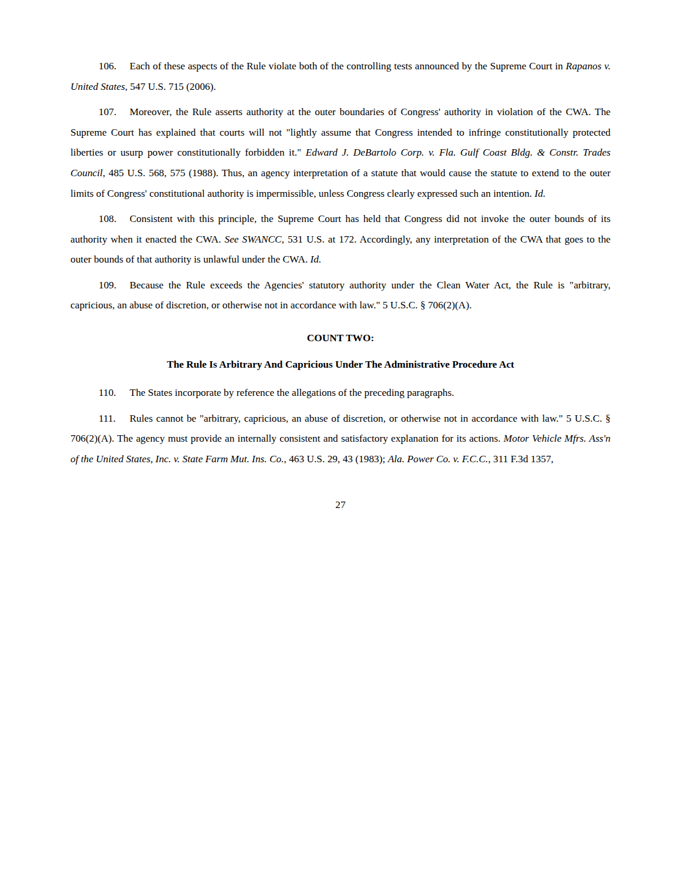106. Each of these aspects of the Rule violate both of the controlling tests announced by the Supreme Court in Rapanos v. United States, 547 U.S. 715 (2006).
107. Moreover, the Rule asserts authority at the outer boundaries of Congress' authority in violation of the CWA. The Supreme Court has explained that courts will not "lightly assume that Congress intended to infringe constitutionally protected liberties or usurp power constitutionally forbidden it." Edward J. DeBartolo Corp. v. Fla. Gulf Coast Bldg. & Constr. Trades Council, 485 U.S. 568, 575 (1988). Thus, an agency interpretation of a statute that would cause the statute to extend to the outer limits of Congress' constitutional authority is impermissible, unless Congress clearly expressed such an intention. Id.
108. Consistent with this principle, the Supreme Court has held that Congress did not invoke the outer bounds of its authority when it enacted the CWA. See SWANCC, 531 U.S. at 172. Accordingly, any interpretation of the CWA that goes to the outer bounds of that authority is unlawful under the CWA. Id.
109. Because the Rule exceeds the Agencies' statutory authority under the Clean Water Act, the Rule is "arbitrary, capricious, an abuse of discretion, or otherwise not in accordance with law." 5 U.S.C. § 706(2)(A).
COUNT TWO:
The Rule Is Arbitrary And Capricious Under The Administrative Procedure Act
110. The States incorporate by reference the allegations of the preceding paragraphs.
111. Rules cannot be "arbitrary, capricious, an abuse of discretion, or otherwise not in accordance with law." 5 U.S.C. § 706(2)(A). The agency must provide an internally consistent and satisfactory explanation for its actions. Motor Vehicle Mfrs. Ass'n of the United States, Inc. v. State Farm Mut. Ins. Co., 463 U.S. 29, 43 (1983); Ala. Power Co. v. F.C.C., 311 F.3d 1357,
27